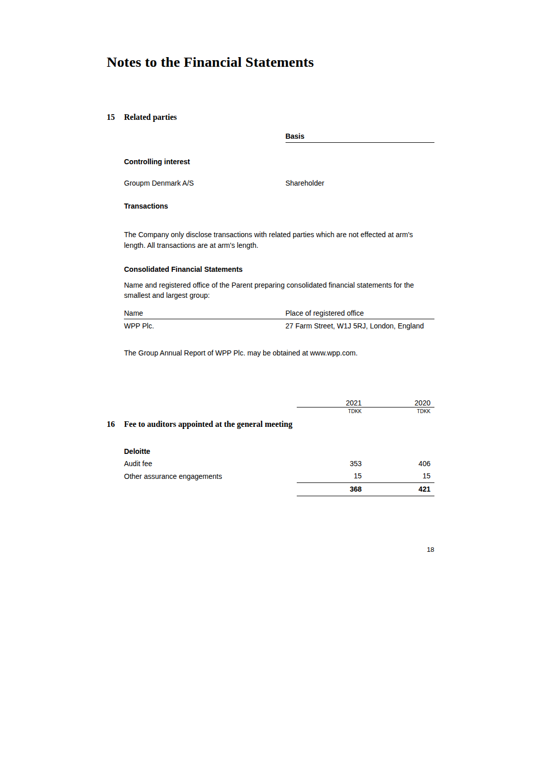Notes to the Financial Statements
15
Related parties
| | Basis |
| Controlling interest | |
| Groupm Denmark A/S | Shareholder |
| Transactions | |
The Company only disclose transactions with related parties which are not effected at arm's length. All transactions are at arm's length.
Consolidated Financial Statements
Name and registered office of the Parent preparing consolidated financial statements for the smallest and largest group:
| Name | Place of registered office |
| --- | --- |
| WPP Plc. | 27 Farm Street, W1J 5RJ, London, England |
The Group Annual Report of WPP Plc. may be obtained at www.wpp.com.
| | 2021 | 2020 |
| | TDKK | TDKK |
| 16 Fee to auditors appointed at the general meeting | | |
| Deloitte | | |
| Audit fee | 353 | 406 |
| Other assurance engagements | 15 | 15 |
| | 368 | 421 |
18